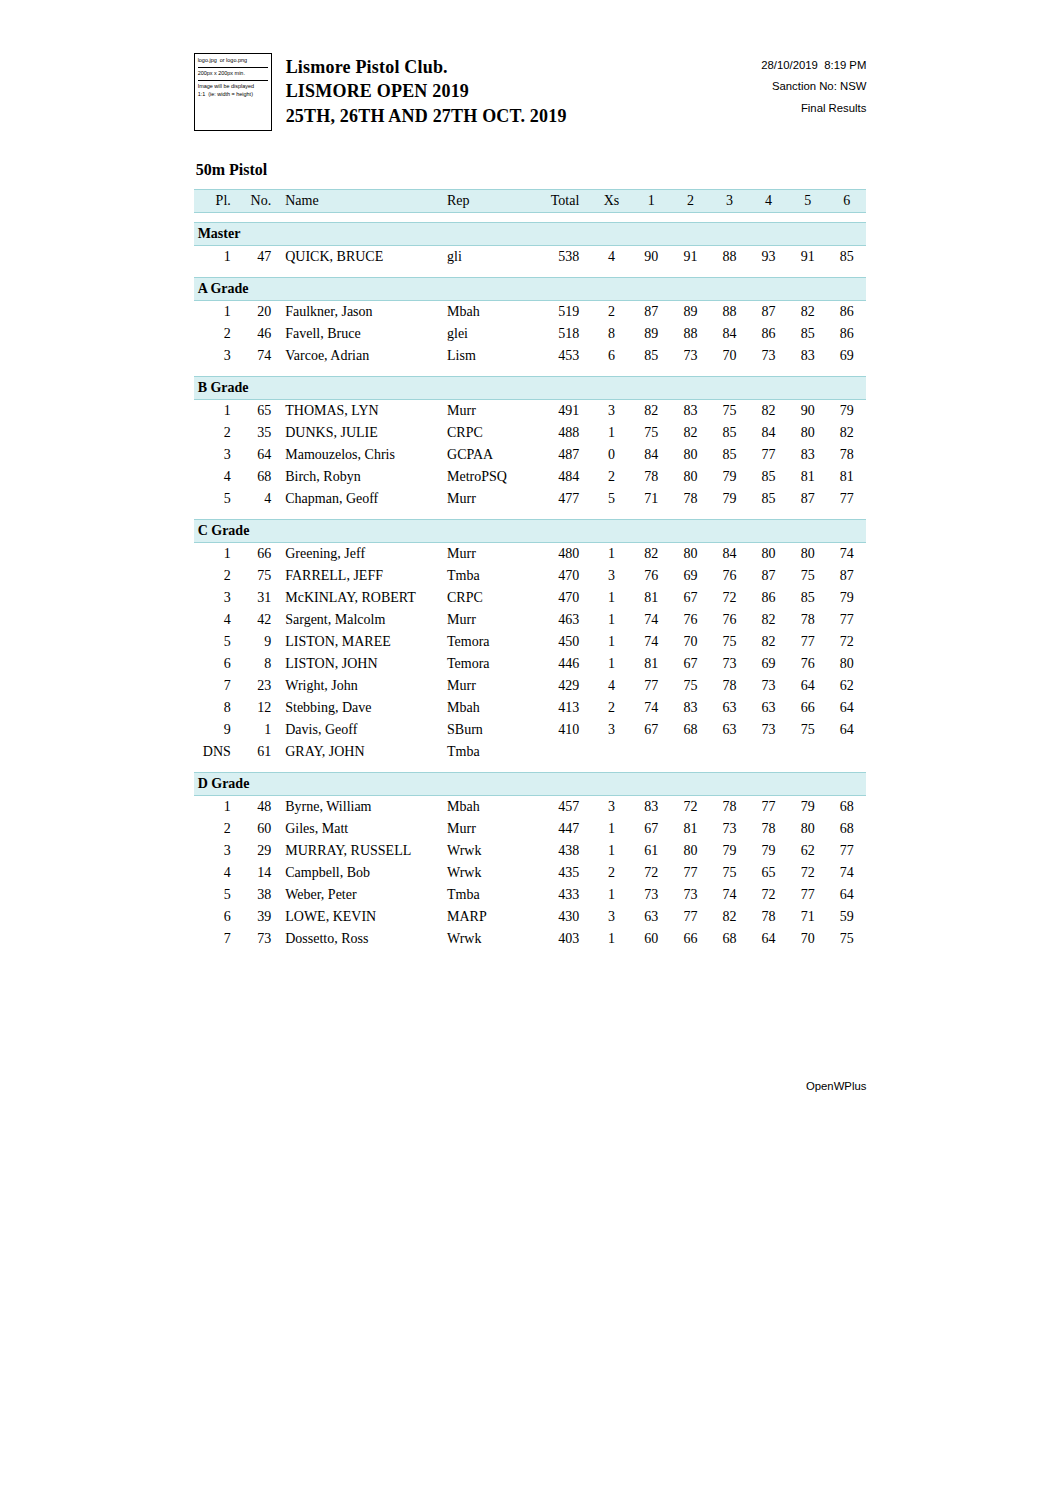logo.jpg or logo.png
200px x 200px min.
Image will be displayed
1:1 (ie: width = height)
Lismore Pistol Club.
LISMORE OPEN 2019
25TH, 26TH AND 27TH OCT. 2019
28/10/2019 8:19 PM
Sanction No: NSW
Final Results
50m Pistol
| Pl. | No. | Name | Rep | Total | Xs | 1 | 2 | 3 | 4 | 5 | 6 |
| --- | --- | --- | --- | --- | --- | --- | --- | --- | --- | --- | --- |
| Master |
| 1 | 47 | QUICK, BRUCE | gli | 538 | 4 | 90 | 91 | 88 | 93 | 91 | 85 |
| A Grade |
| 1 | 20 | Faulkner, Jason | Mbah | 519 | 2 | 87 | 89 | 88 | 87 | 82 | 86 |
| 2 | 46 | Favell, Bruce | glei | 518 | 8 | 89 | 88 | 84 | 86 | 85 | 86 |
| 3 | 74 | Varcoe, Adrian | Lism | 453 | 6 | 85 | 73 | 70 | 73 | 83 | 69 |
| B Grade |
| 1 | 65 | THOMAS, LYN | Murr | 491 | 3 | 82 | 83 | 75 | 82 | 90 | 79 |
| 2 | 35 | DUNKS, JULIE | CRPC | 488 | 1 | 75 | 82 | 85 | 84 | 80 | 82 |
| 3 | 64 | Mamouzelos, Chris | GCPAA | 487 | 0 | 84 | 80 | 85 | 77 | 83 | 78 |
| 4 | 68 | Birch, Robyn | MetroPSQ | 484 | 2 | 78 | 80 | 79 | 85 | 81 | 81 |
| 5 | 4 | Chapman, Geoff | Murr | 477 | 5 | 71 | 78 | 79 | 85 | 87 | 77 |
| C Grade |
| 1 | 66 | Greening, Jeff | Murr | 480 | 1 | 82 | 80 | 84 | 80 | 80 | 74 |
| 2 | 75 | FARRELL, JEFF | Tmba | 470 | 3 | 76 | 69 | 76 | 87 | 75 | 87 |
| 3 | 31 | McKINLAY, ROBERT | CRPC | 470 | 1 | 81 | 67 | 72 | 86 | 85 | 79 |
| 4 | 42 | Sargent, Malcolm | Murr | 463 | 1 | 74 | 76 | 76 | 82 | 78 | 77 |
| 5 | 9 | LISTON, MAREE | Temora | 450 | 1 | 74 | 70 | 75 | 82 | 77 | 72 |
| 6 | 8 | LISTON, JOHN | Temora | 446 | 1 | 81 | 67 | 73 | 69 | 76 | 80 |
| 7 | 23 | Wright, John | Murr | 429 | 4 | 77 | 75 | 78 | 73 | 64 | 62 |
| 8 | 12 | Stebbing, Dave | Mbah | 413 | 2 | 74 | 83 | 63 | 63 | 66 | 64 |
| 9 | 1 | Davis, Geoff | SBurn | 410 | 3 | 67 | 68 | 63 | 73 | 75 | 64 |
| DNS | 61 | GRAY, JOHN | Tmba | | | | | | | | |
| D Grade |
| 1 | 48 | Byrne, William | Mbah | 457 | 3 | 83 | 72 | 78 | 77 | 79 | 68 |
| 2 | 60 | Giles, Matt | Murr | 447 | 1 | 67 | 81 | 73 | 78 | 80 | 68 |
| 3 | 29 | MURRAY, RUSSELL | Wrwk | 438 | 1 | 61 | 80 | 79 | 79 | 62 | 77 |
| 4 | 14 | Campbell, Bob | Wrwk | 435 | 2 | 72 | 77 | 75 | 65 | 72 | 74 |
| 5 | 38 | Weber, Peter | Tmba | 433 | 1 | 73 | 73 | 74 | 72 | 77 | 64 |
| 6 | 39 | LOWE, KEVIN | MARP | 430 | 3 | 63 | 77 | 82 | 78 | 71 | 59 |
| 7 | 73 | Dossetto, Ross | Wrwk | 403 | 1 | 60 | 66 | 68 | 64 | 70 | 75 |
OpenWPlus